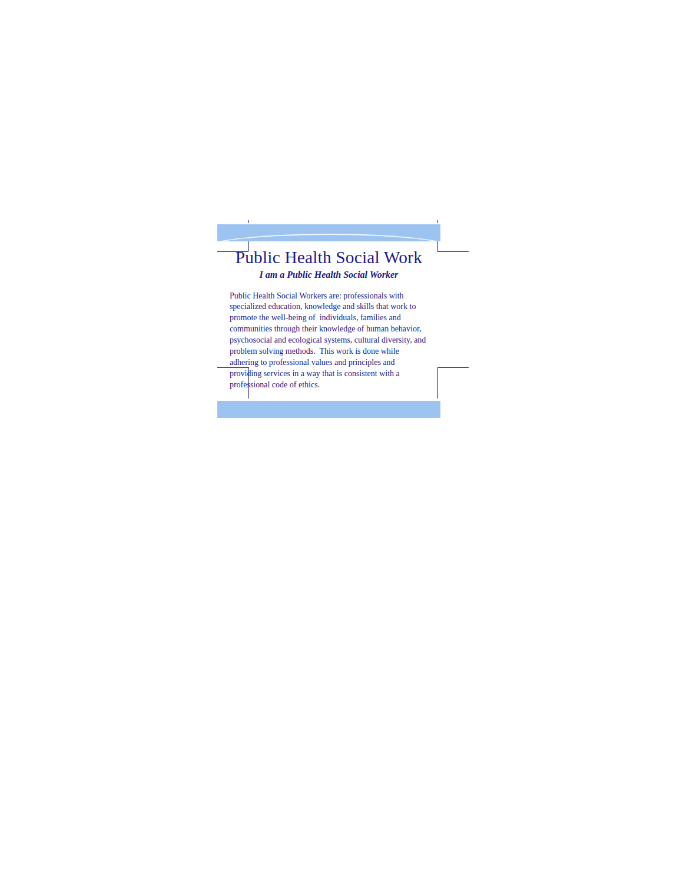Public Health Social Work
I am a Public Health Social Worker
Public Health Social Workers are: professionals with specialized education, knowledge and skills that work to promote the well-being of individuals, families and communities through their knowledge of human behavior, psychosocial and ecological systems, cultural diversity, and problem solving methods. This work is done while adhering to professional values and principles and providing services in a way that is consistent with a professional code of ethics.